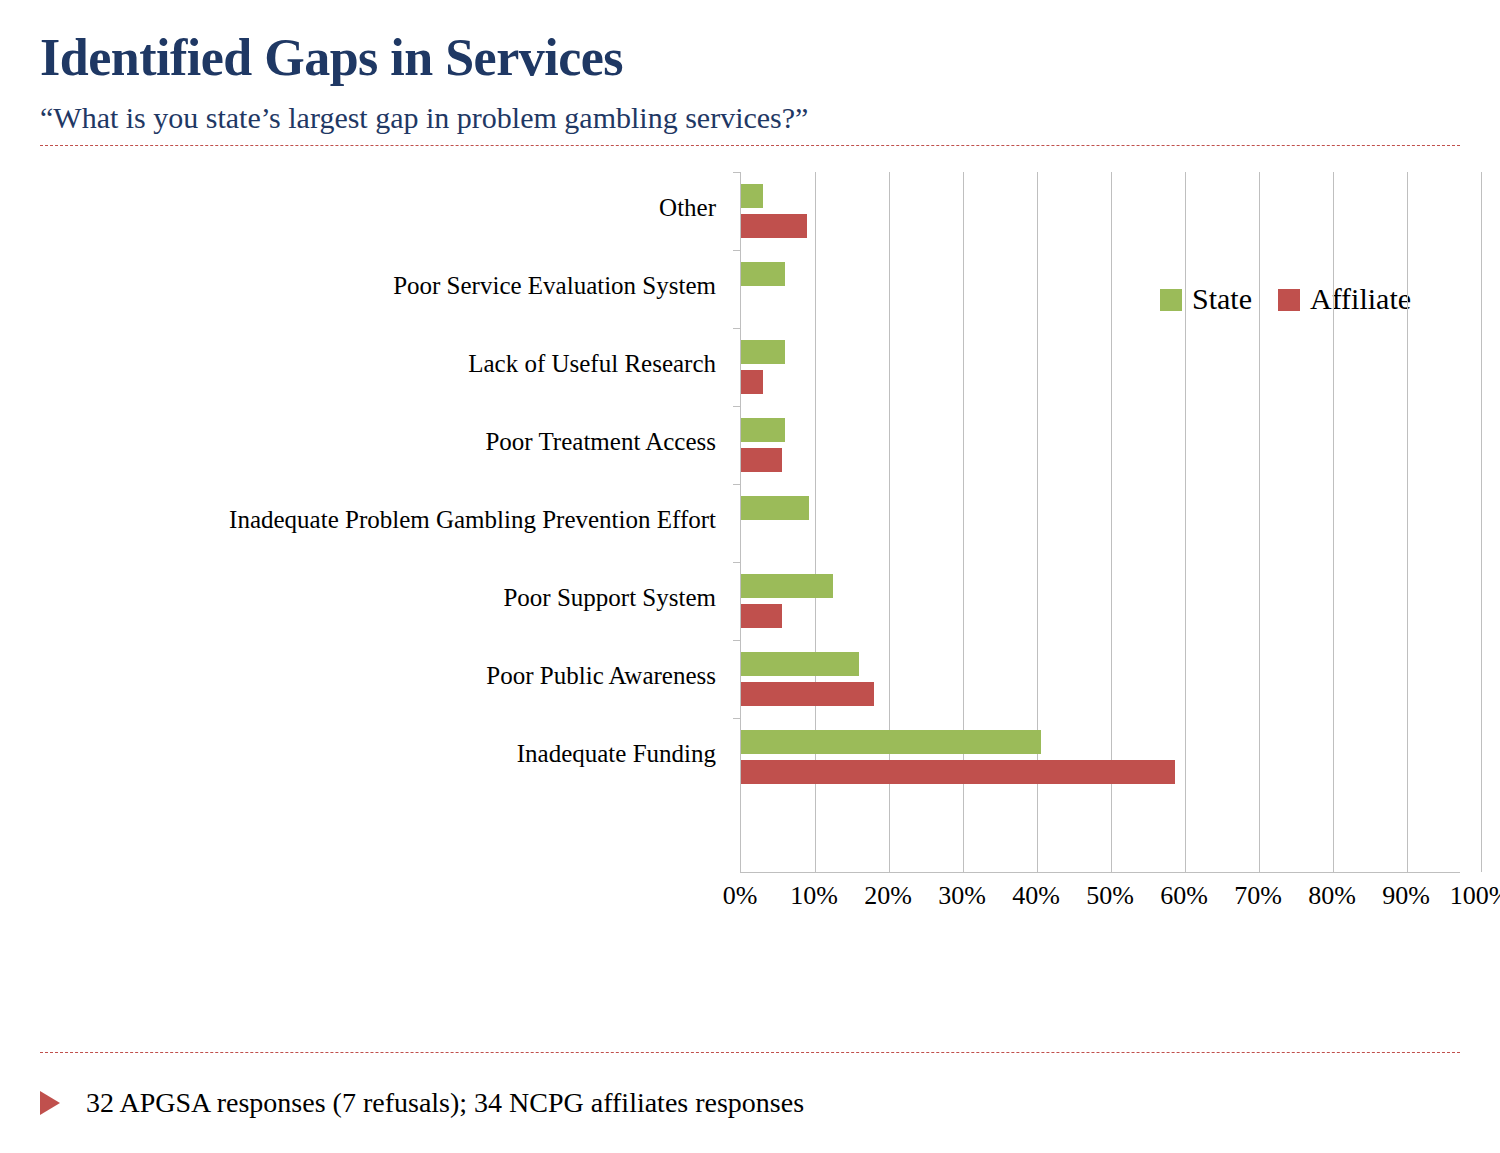Identified Gaps in Services
“What is you state’s largest gap in problem gambling services?”
State Affiliate
Other
Poor Service Evaluation System
Lack of Useful Research
Poor Treatment Access
Inadequate Problem Gambling Prevention Effort
Poor Support System
Poor Public Awareness
Inadequate Funding
0%
10%
20%
30%
40%
50%
60%
70%
80%
90%
100%
32 APGSA responses (7 refusals); 34 NCPG affiliates responses